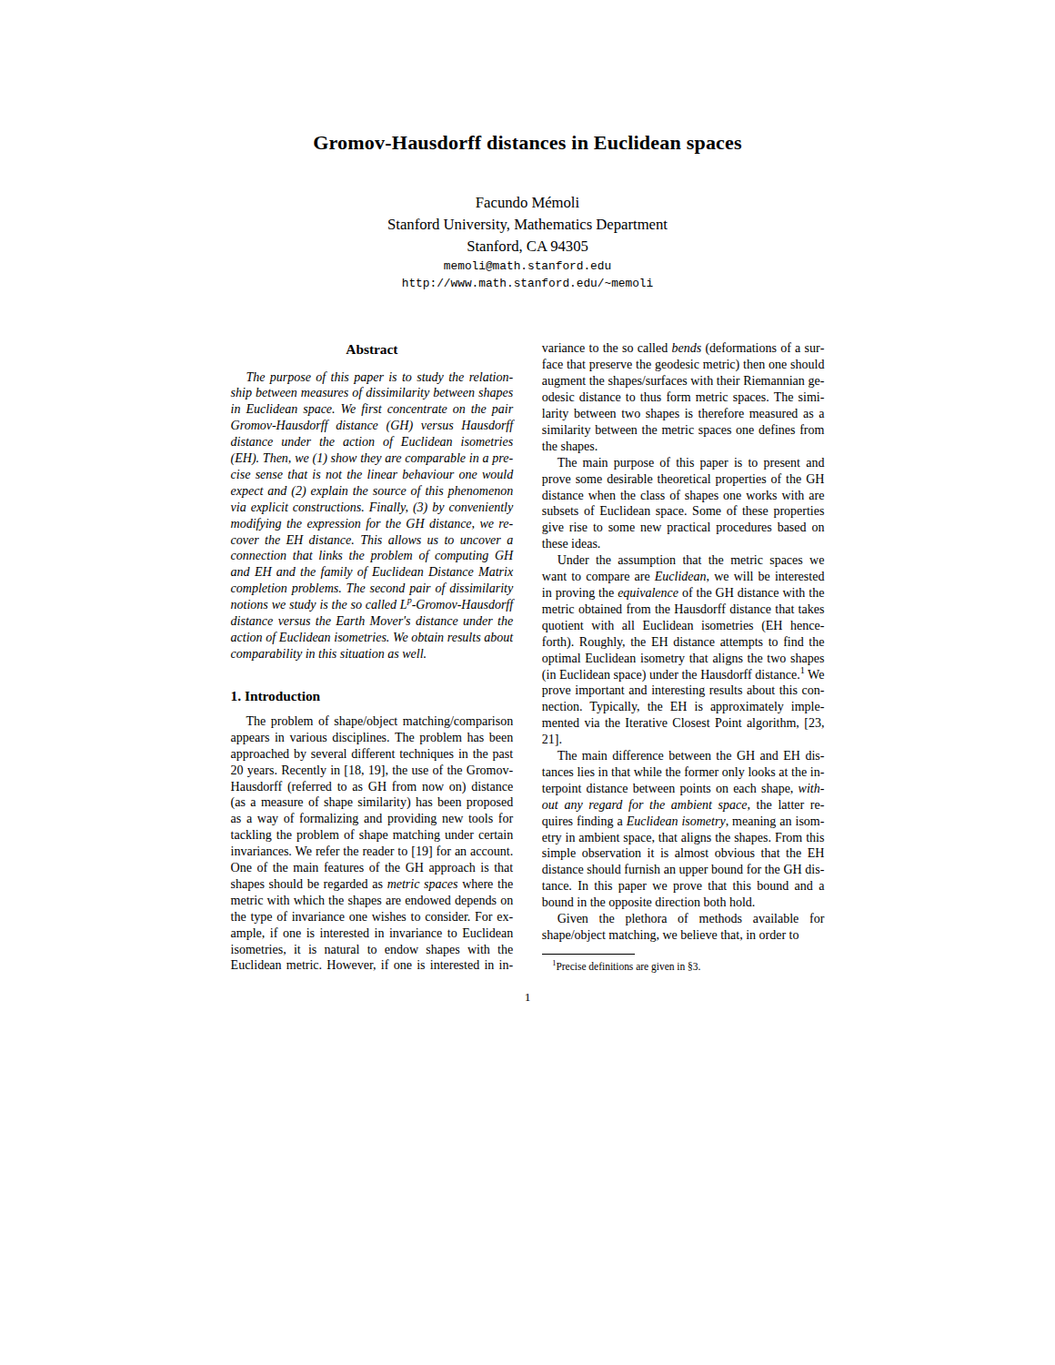Gromov-Hausdorff distances in Euclidean spaces
Facundo Mémoli
Stanford University, Mathematics Department
Stanford, CA 94305
memoli@math.stanford.edu
http://www.math.stanford.edu/~memoli
Abstract
The purpose of this paper is to study the relationship between measures of dissimilarity between shapes in Euclidean space. We first concentrate on the pair Gromov-Hausdorff distance (GH) versus Hausdorff distance under the action of Euclidean isometries (EH). Then, we (1) show they are comparable in a precise sense that is not the linear behaviour one would expect and (2) explain the source of this phenomenon via explicit constructions. Finally, (3) by conveniently modifying the expression for the GH distance, we recover the EH distance. This allows us to uncover a connection that links the problem of computing GH and EH and the family of Euclidean Distance Matrix completion problems. The second pair of dissimilarity notions we study is the so called Lp-Gromov-Hausdorff distance versus the Earth Mover's distance under the action of Euclidean isometries. We obtain results about comparability in this situation as well.
1. Introduction
The problem of shape/object matching/comparison appears in various disciplines. The problem has been approached by several different techniques in the past 20 years. Recently in [18, 19], the use of the Gromov-Hausdorff (referred to as GH from now on) distance (as a measure of shape similarity) has been proposed as a way of formalizing and providing new tools for tackling the problem of shape matching under certain invariances. We refer the reader to [19] for an account. One of the main features of the GH approach is that shapes should be regarded as metric spaces where the metric with which the shapes are endowed depends on the type of invariance one wishes to consider. For example, if one is interested in invariance to Euclidean isometries, it is natural to endow shapes with the Euclidean metric. However, if one is interested in invariance to the so called bends (deformations of a surface that preserve the geodesic metric) then one should augment the shapes/surfaces with their Riemannian geodesic distance to thus form metric spaces. The similarity between two shapes is therefore measured as a similarity between the metric spaces one defines from the shapes.
The main purpose of this paper is to present and prove some desirable theoretical properties of the GH distance when the class of shapes one works with are subsets of Euclidean space. Some of these properties give rise to some new practical procedures based on these ideas.
Under the assumption that the metric spaces we want to compare are Euclidean, we will be interested in proving the equivalence of the GH distance with the metric obtained from the Hausdorff distance that takes quotient with all Euclidean isometries (EH henceforth). Roughly, the EH distance attempts to find the optimal Euclidean isometry that aligns the two shapes (in Euclidean space) under the Hausdorff distance.1 We prove important and interesting results about this connection. Typically, the EH is approximately implemented via the Iterative Closest Point algorithm, [23, 21].
The main difference between the GH and EH distances lies in that while the former only looks at the interpoint distance between points on each shape, without any regard for the ambient space, the latter requires finding a Euclidean isometry, meaning an isometry in ambient space, that aligns the shapes. From this simple observation it is almost obvious that the EH distance should furnish an upper bound for the GH distance. In this paper we prove that this bound and a bound in the opposite direction both hold.
Given the plethora of methods available for shape/object matching, we believe that, in order to
1Precise definitions are given in §3.
1